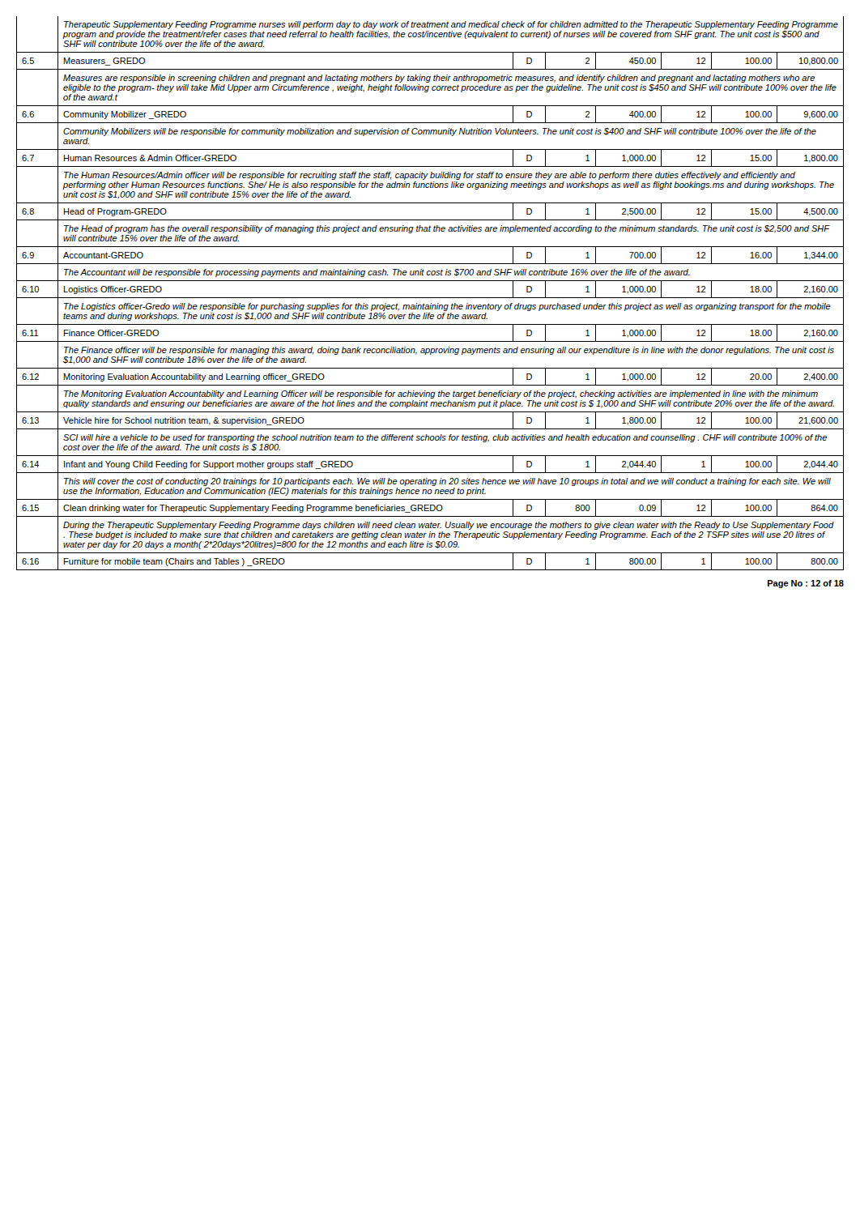| | Therapeutic Supplementary Feeding Programme nurses will perform day to day work of treatment and medical check of for children admitted to the Therapeutic Supplementary Feeding Programme program and provide the treatment/refer cases that need referral to health facilities, the cost/incentive (equivalent to current) of nurses will be covered from SHF grant. The unit cost is $500 and SHF will contribute 100% over the life of the award. |
| 6.5 | Measurers_ GREDO | D | 2 | 450.00 | 12 | 100.00 | 10,800.00 |
| | Measures are responsible in screening children and pregnant and lactating mothers by taking their anthropometric measures, and identify children and pregnant and lactating mothers who are eligible to the program- they will take Mid Upper arm Circumference , weight, height following correct procedure as per the guideline. The unit cost is $450 and SHF will contribute 100% over the life of the award.t |
| 6.6 | Community Mobilizer _GREDO | D | 2 | 400.00 | 12 | 100.00 | 9,600.00 |
| | Community Mobilizers will be responsible for community mobilization and supervision of Community Nutrition Volunteers. The unit cost is $400 and SHF will contribute 100% over the life of the award. |
| 6.7 | Human Resources & Admin Officer-GREDO | D | 1 | 1,000.00 | 12 | 15.00 | 1,800.00 |
| | The Human Resources/Admin officer will be responsible for recruiting staff the staff, capacity building for staff to ensure they are able to perform there duties effectively and efficiently and performing other Human Resources functions. She/ He is also responsible for the admin functions like organizing meetings and workshops as well as flight bookings.ms and during workshops. The unit cost is $1,000 and SHF will contribute 15% over the life of the award. |
| 6.8 | Head of Program-GREDO | D | 1 | 2,500.00 | 12 | 15.00 | 4,500.00 |
| | The Head of program has the overall responsibility of managing this project and ensuring that the activities are implemented according to the minimum standards. The unit cost is $2,500 and SHF will contribute 15% over the life of the award. |
| 6.9 | Accountant-GREDO | D | 1 | 700.00 | 12 | 16.00 | 1,344.00 |
| | The Accountant will be responsible for processing payments and maintaining cash. The unit cost is $700 and SHF will contribute 16% over the life of the award. |
| 6.10 | Logistics Officer-GREDO | D | 1 | 1,000.00 | 12 | 18.00 | 2,160.00 |
| | The Logistics officer-Gredo will be responsible for purchasing supplies for this project, maintaining the inventory of drugs purchased under this project as well as organizing transport for the mobile teams and during workshops. The unit cost is $1,000 and SHF will contribute 18% over the life of the award. |
| 6.11 | Finance Officer-GREDO | D | 1 | 1,000.00 | 12 | 18.00 | 2,160.00 |
| | The Finance officer will be responsible for managing this award, doing bank reconciliation, approving payments and ensuring all our expenditure is in line with the donor regulations. The unit cost is $1,000 and SHF will contribute 18% over the life of the award. |
| 6.12 | Monitoring Evaluation Accountability and Learning officer_GREDO | D | 1 | 1,000.00 | 12 | 20.00 | 2,400.00 |
| | The Monitoring Evaluation Accountability and Learning Officer will be responsible for achieving the target beneficiary of the project, checking activities are implemented in line with the minimum quality standards and ensuring our beneficiaries are aware of the hot lines and the complaint mechanism put it place. The unit cost is $ 1,000 and SHF will contribute 20% over the life of the award. |
| 6.13 | Vehicle hire for School nutrition team, & supervision_GREDO | D | 1 | 1,800.00 | 12 | 100.00 | 21,600.00 |
| | SCI will hire a vehicle to be used for transporting the school nutrition team to the different schools for testing, club activities and health education and counselling . CHF will contribute 100% of the cost over the life of the award. The unit costs is $ 1800. |
| 6.14 | Infant and Young Child Feeding for Support mother groups staff _GREDO | D | 1 | 2,044.40 | 1 | 100.00 | 2,044.40 |
| | This will cover the cost of conducting 20 trainings for 10 participants each. We will be operating in 20 sites hence we will have 10 groups in total and we will conduct a training for each site. We will use the Information, Education and Communication (IEC) materials for this trainings hence no need to print. |
| 6.15 | Clean drinking water for Therapeutic Supplementary Feeding Programme beneficiaries_GREDO | D | 800 | 0.09 | 12 | 100.00 | 864.00 |
| | During the Therapeutic Supplementary Feeding Programme days children will need clean water. Usually we encourage the mothers to give clean water with the Ready to Use Supplementary Food . These budget is included to make sure that children and caretakers are getting clean water in the Therapeutic Supplementary Feeding Programme. Each of the 2 TSFP sites will use 20 litres of water per day for 20 days a month( 2*20days*20litres)=800 for the 12 months and each litre is $0.09. |
| 6.16 | Furniture for mobile team (Chairs and Tables ) _GREDO | D | 1 | 800.00 | 1 | 100.00 | 800.00 |
Page No : 12 of 18